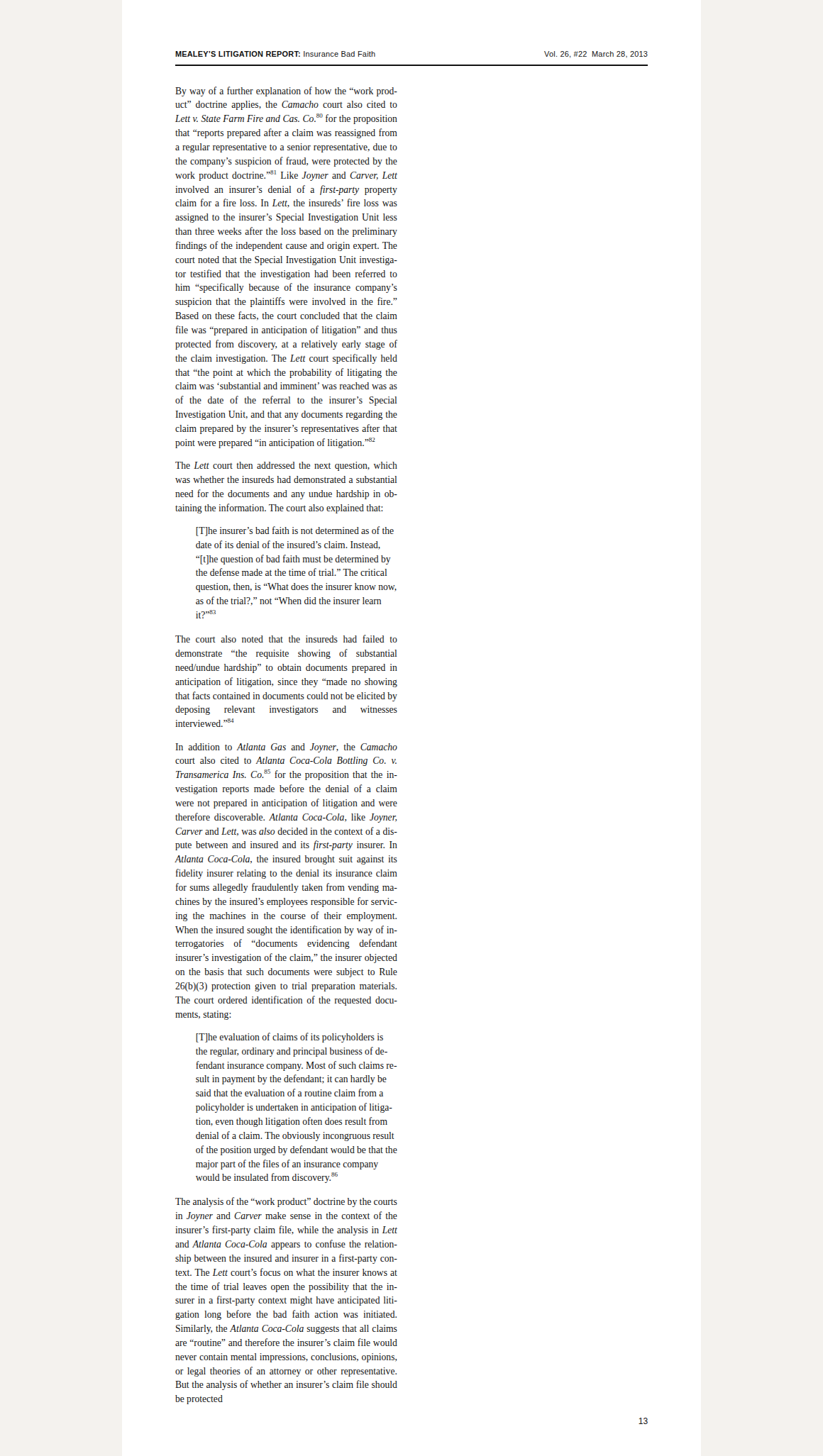Mealey’s Litigation Report: Insurance Bad Faith
Vol. 26, #22 March 28, 2013
By way of a further explanation of how the “work product” doctrine applies, the Camacho court also cited to Lett v. State Farm Fire and Cas. Co.80 for the proposition that “reports prepared after a claim was reassigned from a regular representative to a senior representative, due to the company’s suspicion of fraud, were protected by the work product doctrine.”81 Like Joyner and Carver, Lett involved an insurer’s denial of a first-party property claim for a fire loss. In Lett, the insureds’ fire loss was assigned to the insurer’s Special Investigation Unit less than three weeks after the loss based on the preliminary findings of the independent cause and origin expert. The court noted that the Special Investigation Unit investigator testified that the investigation had been referred to him “specifically because of the insurance company’s suspicion that the plaintiffs were involved in the fire.” Based on these facts, the court concluded that the claim file was “prepared in anticipation of litigation” and thus protected from discovery, at a relatively early stage of the claim investigation. The Lett court specifically held that “the point at which the probability of litigating the claim was ‘substantial and imminent’ was reached was as of the date of the referral to the insurer’s Special Investigation Unit, and that any documents regarding the claim prepared by the insurer’s representatives after that point were prepared “in anticipation of litigation.”82
The Lett court then addressed the next question, which was whether the insureds had demonstrated a substantial need for the documents and any undue hardship in obtaining the information. The court also explained that:
[T]he insurer’s bad faith is not determined as of the date of its denial of the insured’s claim. Instead, “[t]he question of bad faith must be determined by the defense made at the time of trial.” The critical question, then, is “What does the insurer know now, as of the trial?,” not “When did the insurer learn it?”83
The court also noted that the insureds had failed to demonstrate “the requisite showing of substantial need/undue hardship” to obtain documents prepared in anticipation of litigation, since they “made no showing that facts contained in documents could not be elicited by deposing relevant investigators and witnesses interviewed.”84
In addition to Atlanta Gas and Joyner, the Camacho court also cited to Atlanta Coca-Cola Bottling Co. v. Transamerica Ins. Co.85 for the proposition that the investigation reports made before the denial of a claim were not prepared in anticipation of litigation and were therefore discoverable. Atlanta Coca-Cola, like Joyner, Carver and Lett, was also decided in the context of a dispute between and insured and its first-party insurer. In Atlanta Coca-Cola, the insured brought suit against its fidelity insurer relating to the denial its insurance claim for sums allegedly fraudulently taken from vending machines by the insured’s employees responsible for servicing the machines in the course of their employment. When the insured sought the identification by way of interrogatories of “documents evidencing defendant insurer’s investigation of the claim,” the insurer objected on the basis that such documents were subject to Rule 26(b)(3) protection given to trial preparation materials. The court ordered identification of the requested documents, stating:
[T]he evaluation of claims of its policyholders is the regular, ordinary and principal business of defendant insurance company. Most of such claims result in payment by the defendant; it can hardly be said that the evaluation of a routine claim from a policyholder is undertaken in anticipation of litigation, even though litigation often does result from denial of a claim. The obviously incongruous result of the position urged by defendant would be that the major part of the files of an insurance company would be insulated from discovery.86
The analysis of the “work product” doctrine by the courts in Joyner and Carver make sense in the context of the insurer’s first-party claim file, while the analysis in Lett and Atlanta Coca-Cola appears to confuse the relationship between the insured and insurer in a first-party context. The Lett court’s focus on what the insurer knows at the time of trial leaves open the possibility that the insurer in a first-party context might have anticipated litigation long before the bad faith action was initiated. Similarly, the Atlanta Coca-Cola suggests that all claims are “routine” and therefore the insurer’s claim file would never contain mental impressions, conclusions, opinions, or legal theories of an attorney or other representative. But the analysis of whether an insurer’s claim file should be protected
13